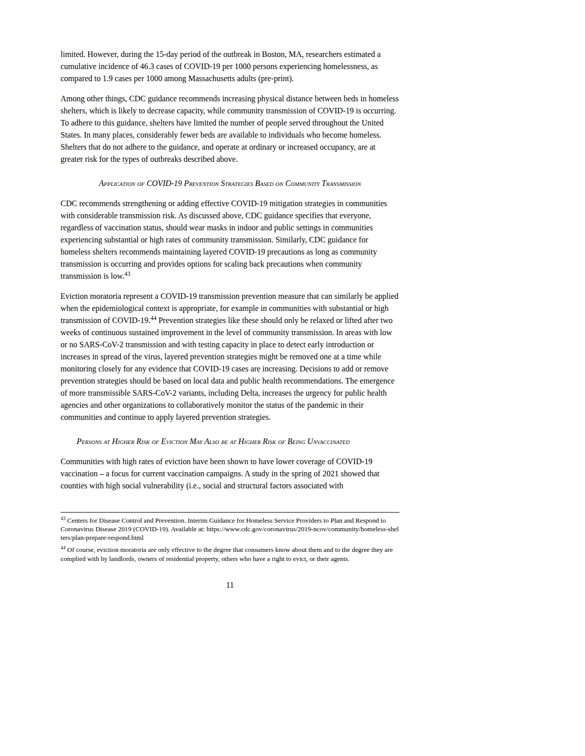limited. However, during the 15-day period of the outbreak in Boston, MA, researchers estimated a cumulative incidence of 46.3 cases of COVID-19 per 1000 persons experiencing homelessness, as compared to 1.9 cases per 1000 among Massachusetts adults (pre-print).
Among other things, CDC guidance recommends increasing physical distance between beds in homeless shelters, which is likely to decrease capacity, while community transmission of COVID-19 is occurring. To adhere to this guidance, shelters have limited the number of people served throughout the United States. In many places, considerably fewer beds are available to individuals who become homeless. Shelters that do not adhere to the guidance, and operate at ordinary or increased occupancy, are at greater risk for the types of outbreaks described above.
Application of COVID-19 Prevention Strategies Based on Community Transmission
CDC recommends strengthening or adding effective COVID-19 mitigation strategies in communities with considerable transmission risk. As discussed above, CDC guidance specifies that everyone, regardless of vaccination status, should wear masks in indoor and public settings in communities experiencing substantial or high rates of community transmission. Similarly, CDC guidance for homeless shelters recommends maintaining layered COVID-19 precautions as long as community transmission is occurring and provides options for scaling back precautions when community transmission is low.43
Eviction moratoria represent a COVID-19 transmission prevention measure that can similarly be applied when the epidemiological context is appropriate, for example in communities with substantial or high transmission of COVID-19.44 Prevention strategies like these should only be relaxed or lifted after two weeks of continuous sustained improvement in the level of community transmission. In areas with low or no SARS-CoV-2 transmission and with testing capacity in place to detect early introduction or increases in spread of the virus, layered prevention strategies might be removed one at a time while monitoring closely for any evidence that COVID-19 cases are increasing. Decisions to add or remove prevention strategies should be based on local data and public health recommendations. The emergence of more transmissible SARS-CoV-2 variants, including Delta, increases the urgency for public health agencies and other organizations to collaboratively monitor the status of the pandemic in their communities and continue to apply layered prevention strategies.
Persons at Higher Risk of Eviction May Also be at Higher Risk of Being Unvaccinated
Communities with high rates of eviction have been shown to have lower coverage of COVID-19 vaccination – a focus for current vaccination campaigns. A study in the spring of 2021 showed that counties with high social vulnerability (i.e., social and structural factors associated with
43 Centers for Disease Control and Prevention. Interim Guidance for Homeless Service Providers to Plan and Respond to Coronavirus Disease 2019 (COVID-19). Available at: https://www.cdc.gov/coronavirus/2019-ncov/community/homeless-shelters/plan-prepare-respond.html
44 Of course, eviction moratoria are only effective to the degree that consumers know about them and to the degree they are complied with by landlords, owners of residential property, others who have a right to evict, or their agents.
11